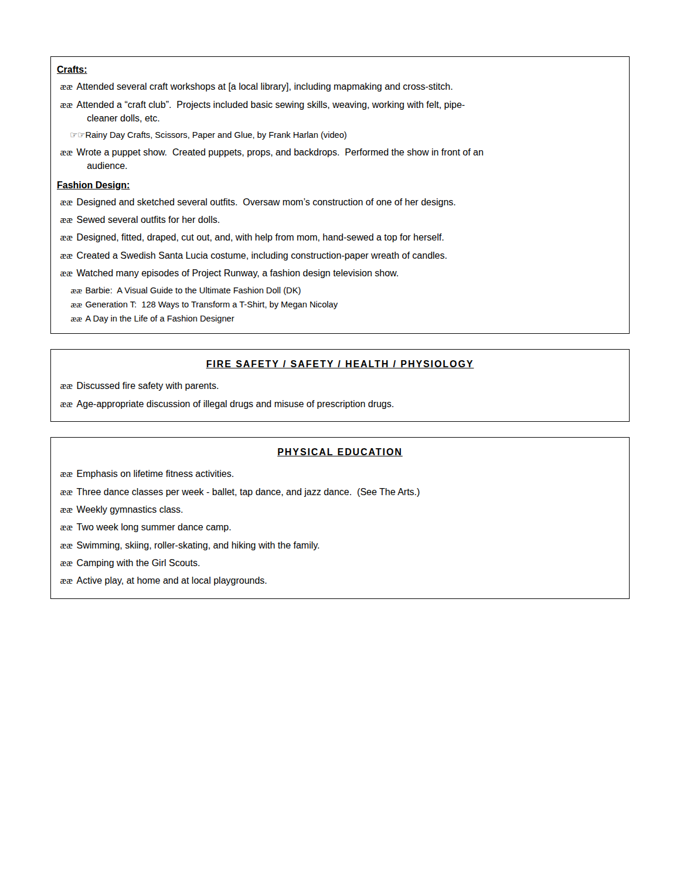Crafts:
Attended several craft workshops at [a local library], including mapmaking and cross-stitch.
Attended a “craft club”. Projects included basic sewing skills, weaving, working with felt, pipe-cleaner dolls, etc.
Rainy Day Crafts, Scissors, Paper and Glue, by Frank Harlan (video)
Wrote a puppet show. Created puppets, props, and backdrops. Performed the show in front of an audience.
Fashion Design:
Designed and sketched several outfits. Oversaw mom’s construction of one of her designs.
Sewed several outfits for her dolls.
Designed, fitted, draped, cut out, and, with help from mom, hand-sewed a top for herself.
Created a Swedish Santa Lucia costume, including construction-paper wreath of candles.
Watched many episodes of Project Runway, a fashion design television show.
Barbie: A Visual Guide to the Ultimate Fashion Doll (DK)
Generation T: 128 Ways to Transform a T-Shirt, by Megan Nicolay
A Day in the Life of a Fashion Designer
FIRE SAFETY / SAFETY / HEALTH / PHYSIOLOGY
Discussed fire safety with parents.
Age-appropriate discussion of illegal drugs and misuse of prescription drugs.
PHYSICAL EDUCATION
Emphasis on lifetime fitness activities.
Three dance classes per week - ballet, tap dance, and jazz dance. (See The Arts.)
Weekly gymnastics class.
Two week long summer dance camp.
Swimming, skiing, roller-skating, and hiking with the family.
Camping with the Girl Scouts.
Active play, at home and at local playgrounds.